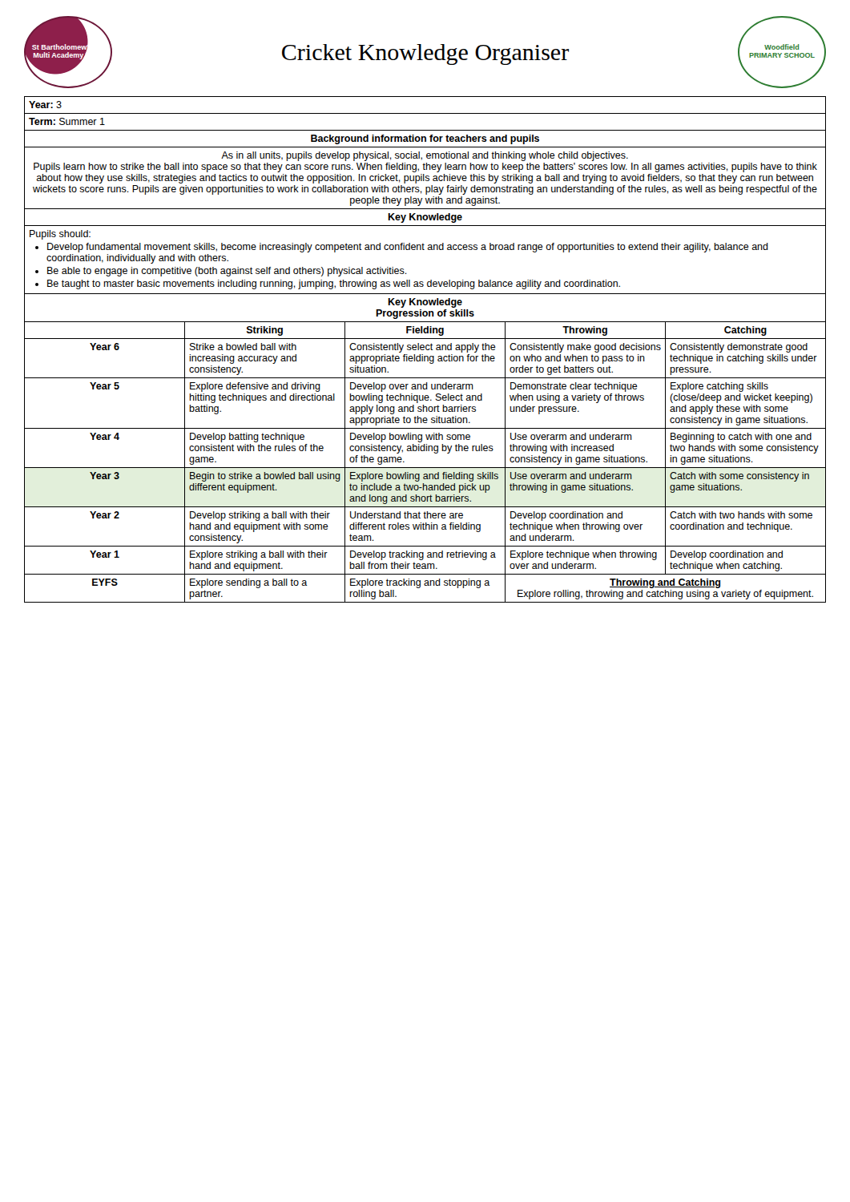St Bartholomew's CE
Multi Academy Trust
Cricket Knowledge Organiser
Woodfield
PRIMARY SCHOOL
| Year: 3 |
| Term: Summer 1 |
| Background information for teachers and pupils |
| As in all units, pupils develop physical, social, emotional and thinking whole child objectives. Pupils learn how to strike the ball into space so that they can score runs. When fielding, they learn how to keep the batters' scores low. In all games activities, pupils have to think about how they use skills, strategies and tactics to outwit the opposition. In cricket, pupils achieve this by striking a ball and trying to avoid fielders, so that they can run between wickets to score runs. Pupils are given opportunities to work in collaboration with others, play fairly demonstrating an understanding of the rules, as well as being respectful of the people they play with and against. |
| Key Knowledge |
| Pupils should: Develop fundamental movement skills, become increasingly competent and confident and access a broad range of opportunities to extend their agility, balance and coordination, individually and with others. Be able to engage in competitive (both against self and others) physical activities. Be taught to master basic movements including running, jumping, throwing as well as developing balance agility and coordination. |
| Key Knowledge Progression of skills |
| | Striking | Fielding | Throwing | Catching |
| Year 6 | Strike a bowled ball with increasing accuracy and consistency. | Consistently select and apply the appropriate fielding action for the situation. | Consistently make good decisions on who and when to pass to in order to get batters out. | Consistently demonstrate good technique in catching skills under pressure. |
| Year 5 | Explore defensive and driving hitting techniques and directional batting. | Develop over and underarm bowling technique. Select and apply long and short barriers appropriate to the situation. | Demonstrate clear technique when using a variety of throws under pressure. | Explore catching skills (close/deep and wicket keeping) and apply these with some consistency in game situations. |
| Year 4 | Develop batting technique consistent with the rules of the game. | Develop bowling with some consistency, abiding by the rules of the game. | Use overarm and underarm throwing with increased consistency in game situations. | Beginning to catch with one and two hands with some consistency in game situations. |
| Year 3 | Begin to strike a bowled ball using different equipment. | Explore bowling and fielding skills to include a two-handed pick up and long and short barriers. | Use overarm and underarm throwing in game situations. | Catch with some consistency in game situations. |
| Year 2 | Develop striking a ball with their hand and equipment with some consistency. | Understand that there are different roles within a fielding team. | Develop coordination and technique when throwing over and underarm. | Catch with two hands with some coordination and technique. |
| Year 1 | Explore striking a ball with their hand and equipment. | Develop tracking and retrieving a ball from their team. | Explore technique when throwing over and underarm. | Develop coordination and technique when catching. |
| EYFS | Explore sending a ball to a partner. | Explore tracking and stopping a rolling ball. | Throwing and Catching Explore rolling, throwing and catching using a variety of equipment. |